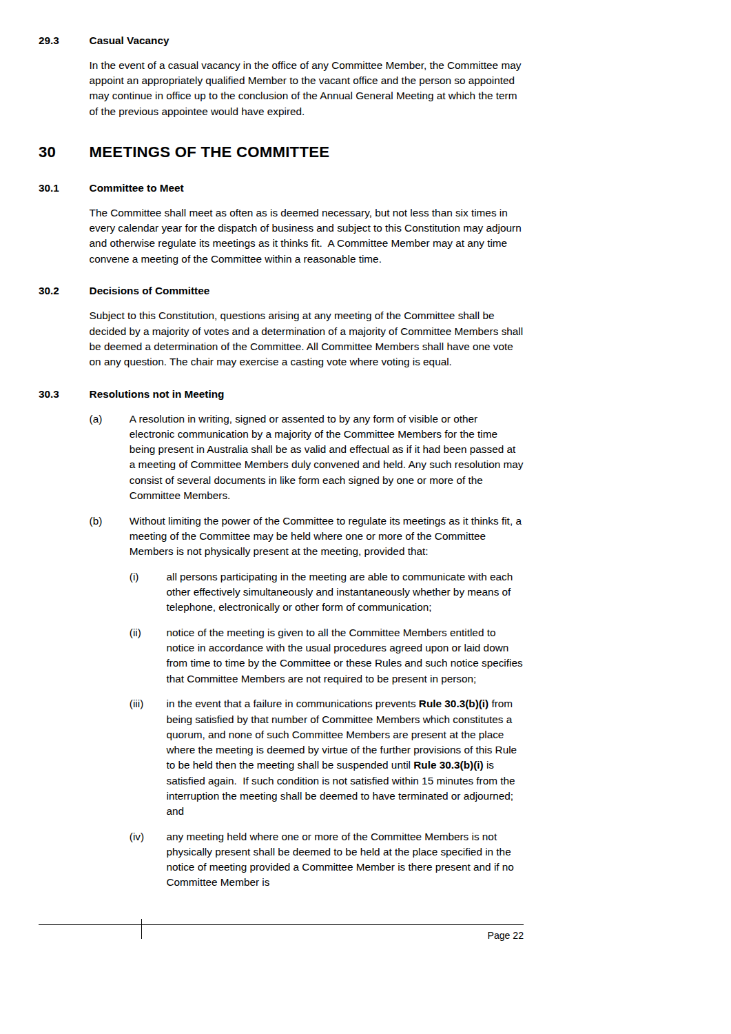29.3
Casual Vacancy
In the event of a casual vacancy in the office of any Committee Member, the Committee may appoint an appropriately qualified Member to the vacant office and the person so appointed may continue in office up to the conclusion of the Annual General Meeting at which the term of the previous appointee would have expired.
30
MEETINGS OF THE COMMITTEE
30.1
Committee to Meet
The Committee shall meet as often as is deemed necessary, but not less than six times in every calendar year for the dispatch of business and subject to this Constitution may adjourn and otherwise regulate its meetings as it thinks fit. A Committee Member may at any time convene a meeting of the Committee within a reasonable time.
30.2
Decisions of Committee
Subject to this Constitution, questions arising at any meeting of the Committee shall be decided by a majority of votes and a determination of a majority of Committee Members shall be deemed a determination of the Committee. All Committee Members shall have one vote on any question. The chair may exercise a casting vote where voting is equal.
30.3
Resolutions not in Meeting
(a) A resolution in writing, signed or assented to by any form of visible or other electronic communication by a majority of the Committee Members for the time being present in Australia shall be as valid and effectual as if it had been passed at a meeting of Committee Members duly convened and held. Any such resolution may consist of several documents in like form each signed by one or more of the Committee Members.
(b)
Without limiting the power of the Committee to regulate its meetings as it thinks fit, a meeting of the Committee may be held where one or more of the Committee Members is not physically present at the meeting, provided that:
(i) all persons participating in the meeting are able to communicate with each other effectively simultaneously and instantaneously whether by means of telephone, electronically or other form of communication;
(ii) notice of the meeting is given to all the Committee Members entitled to notice in accordance with the usual procedures agreed upon or laid down from time to time by the Committee or these Rules and such notice specifies that Committee Members are not required to be present in person;
(iii) in the event that a failure in communications prevents Rule 30.3(b)(i) from being satisfied by that number of Committee Members which constitutes a quorum, and none of such Committee Members are present at the place where the meeting is deemed by virtue of the further provisions of this Rule to be held then the meeting shall be suspended until Rule 30.3(b)(i) is satisfied again. If such condition is not satisfied within 15 minutes from the interruption the meeting shall be deemed to have terminated or adjourned; and
(iv) any meeting held where one or more of the Committee Members is not physically present shall be deemed to be held at the place specified in the notice of meeting provided a Committee Member is there present and if no Committee Member is
Page 22